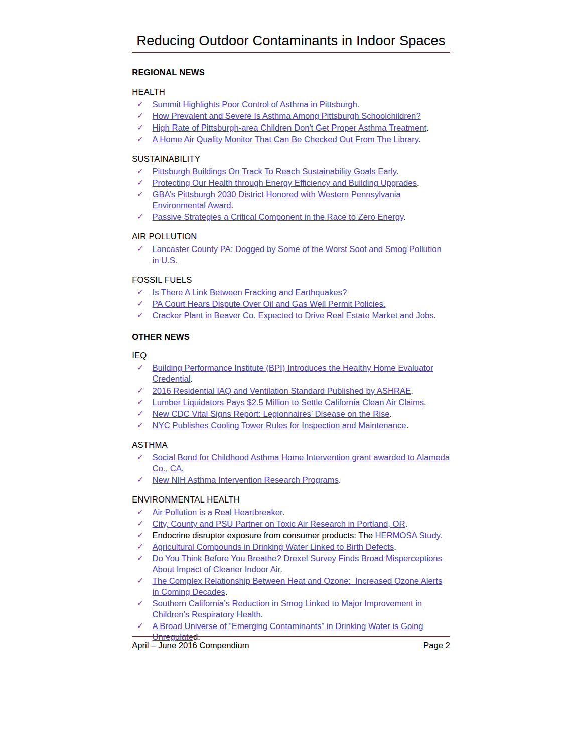Reducing Outdoor Contaminants in Indoor Spaces
REGIONAL NEWS
HEALTH
Summit Highlights Poor Control of Asthma in Pittsburgh.
How Prevalent and Severe Is Asthma Among Pittsburgh Schoolchildren?
High Rate of Pittsburgh-area Children Don't Get Proper Asthma Treatment.
A Home Air Quality Monitor That Can Be Checked Out From The Library.
SUSTAINABILITY
Pittsburgh Buildings On Track To Reach Sustainability Goals Early.
Protecting Our Health through Energy Efficiency and Building Upgrades.
GBA’s Pittsburgh 2030 District Honored with Western Pennsylvania Environmental Award.
Passive Strategies a Critical Component in the Race to Zero Energy.
AIR POLLUTION
Lancaster County PA: Dogged by Some of the Worst Soot and Smog Pollution in U.S.
FOSSIL FUELS
Is There A Link Between Fracking and Earthquakes?
PA Court Hears Dispute Over Oil and Gas Well Permit Policies.
Cracker Plant in Beaver Co. Expected to Drive Real Estate Market and Jobs.
OTHER NEWS
IEQ
Building Performance Institute (BPI) Introduces the Healthy Home Evaluator Credential.
2016 Residential IAQ and Ventilation Standard Published by ASHRAE.
Lumber Liquidators Pays $2.5 Million to Settle California Clean Air Claims.
New CDC Vital Signs Report: Legionnaires’ Disease on the Rise.
NYC Publishes Cooling Tower Rules for Inspection and Maintenance.
ASTHMA
Social Bond for Childhood Asthma Home Intervention grant awarded to Alameda Co., CA.
New NIH Asthma Intervention Research Programs.
ENVIRONMENTAL HEALTH
Air Pollution is a Real Heartbreaker.
City, County and PSU Partner on Toxic Air Research in Portland, OR.
Endocrine disruptor exposure from consumer products: The HERMOSA Study.
Agricultural Compounds in Drinking Water Linked to Birth Defects.
Do You Think Before You Breathe? Drexel Survey Finds Broad Misperceptions About Impact of Cleaner Indoor Air.
The Complex Relationship Between Heat and Ozone: Increased Ozone Alerts in Coming Decades.
Southern California’s Reduction in Smog Linked to Major Improvement in Children’s Respiratory Health.
A Broad Universe of “Emerging Contaminants” in Drinking Water is Going Unregulated.
April – June 2016 Compendium
Page 2